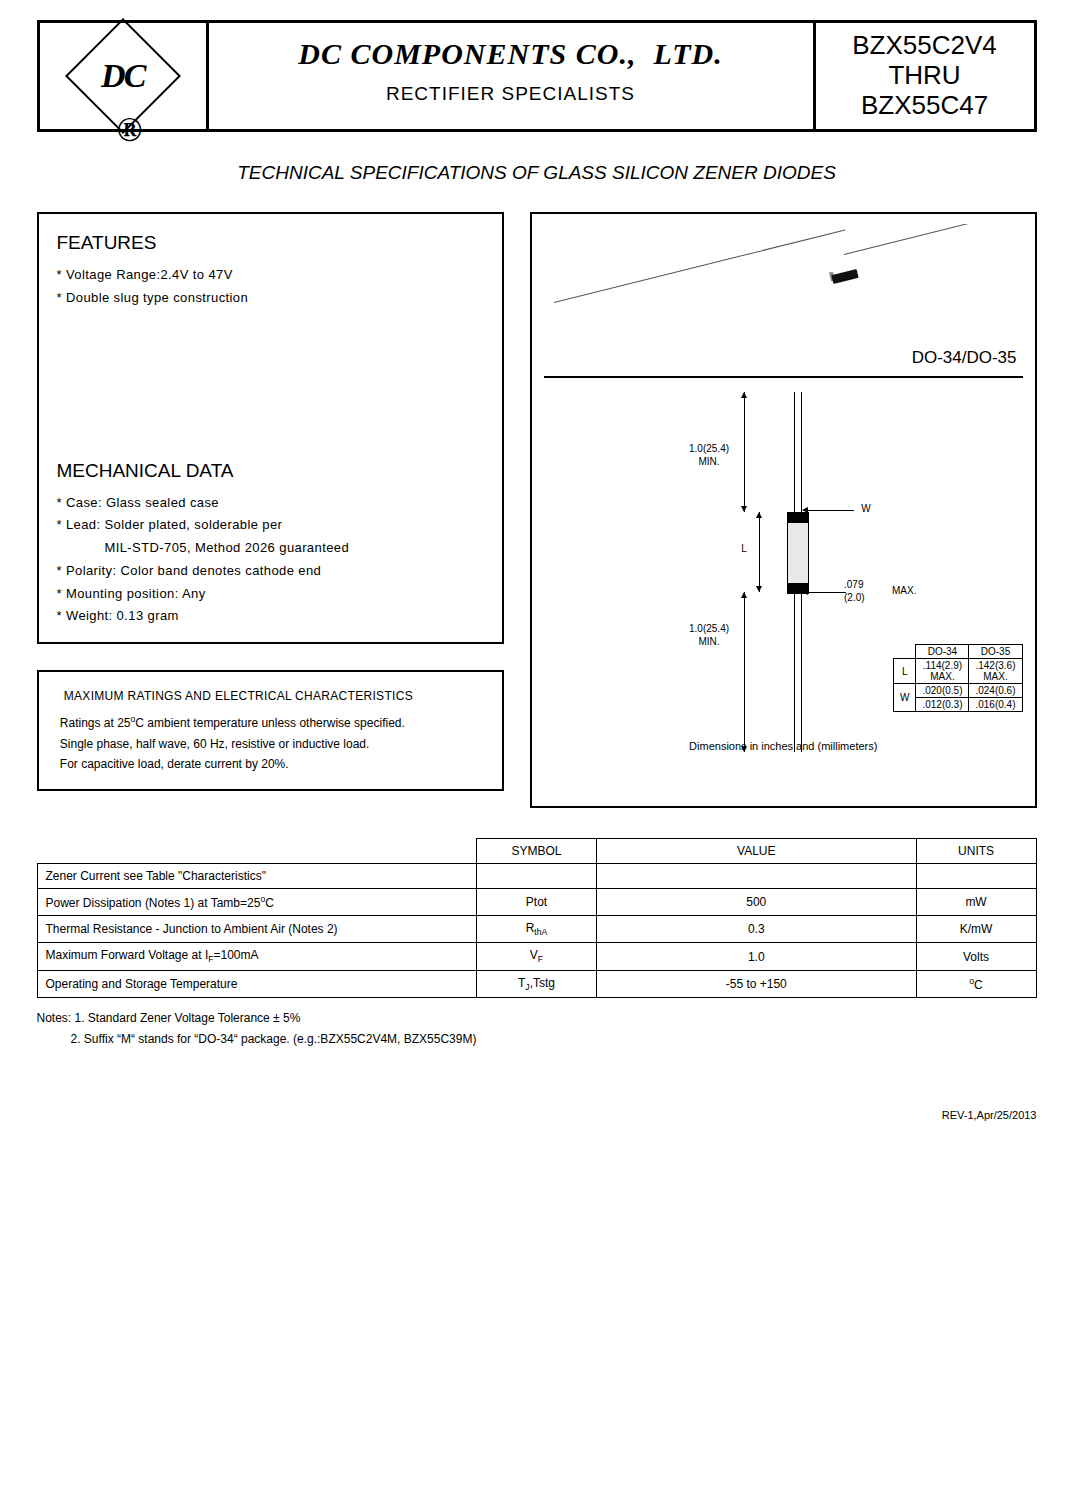DC ®
DC COMPONENTS CO., LTD.
RECTIFIER SPECIALISTS
BZX55C2V4
THRU
BZX55C47
TECHNICAL SPECIFICATIONS OF GLASS SILICON ZENER DIODES
FEATURES
* Voltage Range:2.4V to 47V
* Double slug type construction
MECHANICAL DATA
* Case: Glass sealed case
* Lead: Solder plated, solderable per
MIL-STD-705, Method 2026 guaranteed
* Polarity: Color band denotes cathode end
* Mounting position: Any
* Weight: 0.13 gram
MAXIMUM RATINGS AND ELECTRICAL CHARACTERISTICS
Ratings at 25o C ambient temperature unless otherwise specified.
Single phase, half wave, 60 Hz, resistive or inductive load.
For capacitive load, derate current by 20%.
DO-34/DO-35
W
1.0(25.4)
MIN.
L
.079
(2.0)
MAX.
1.0(25.4)
MIN.
| | DO-34 | DO-35 |
| --- | --- | --- |
| L | .114(2.9) MAX. | .142(3.6) MAX. |
| W | .020(0.5) | .024(0.6) |
| .012(0.3) | .016(0.4) |
Dimensions in inches and (millimeters)
| | SYMBOL | VALUE | UNITS |
| --- | --- | --- | --- |
| Zener Current see Table "Characteristics" | | | |
| Power Dissipation (Notes 1) at Tamb=25 o C | Ptot | 500 | mW |
| Thermal Resistance - Junction to Ambient Air (Notes 2) | R thA | 0.3 | K/mW |
| Maximum Forward Voltage at I F =100mA | V F | 1.0 | Volts |
| Operating and Storage Temperature | T J ,Tstg | -55 to +150 | o C |
Notes: 1. Standard Zener Voltage Tolerance ± 5%
2. Suffix “M“ stands for “DO-34“ package. (e.g.:BZX55C2V4M, BZX55C39M)
REV-1,Apr/25/2013